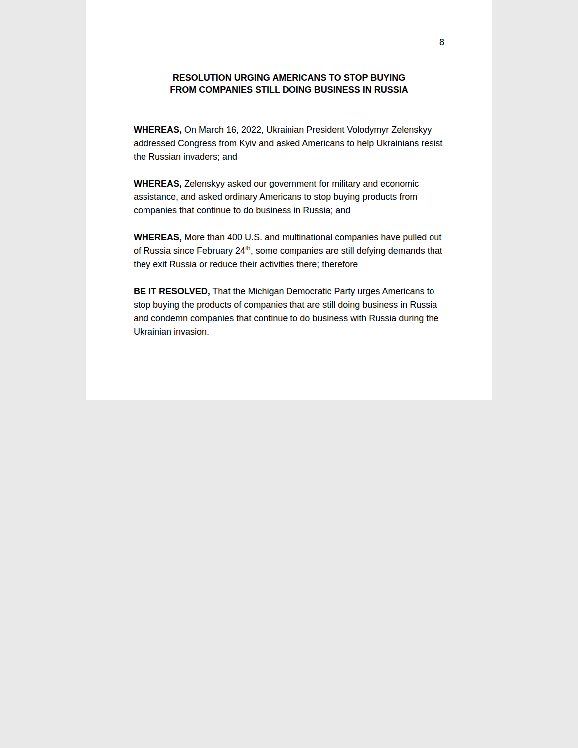8
Resolution Urging Americans to Stop Buying
from Companies Still Doing Business in Russia
WHEREAS, On March 16, 2022, Ukrainian President Volodymyr Zelenskyy addressed Congress from Kyiv and asked Americans to help Ukrainians resist the Russian invaders; and
WHEREAS, Zelenskyy asked our government for military and economic assistance, and asked ordinary Americans to stop buying products from companies that continue to do business in Russia; and
WHEREAS, More than 400 U.S. and multinational companies have pulled out of Russia since February 24th, some companies are still defying demands that they exit Russia or reduce their activities there; therefore
BE IT RESOLVED, That the Michigan Democratic Party urges Americans to stop buying the products of companies that are still doing business in Russia and condemn companies that continue to do business with Russia during the Ukrainian invasion.